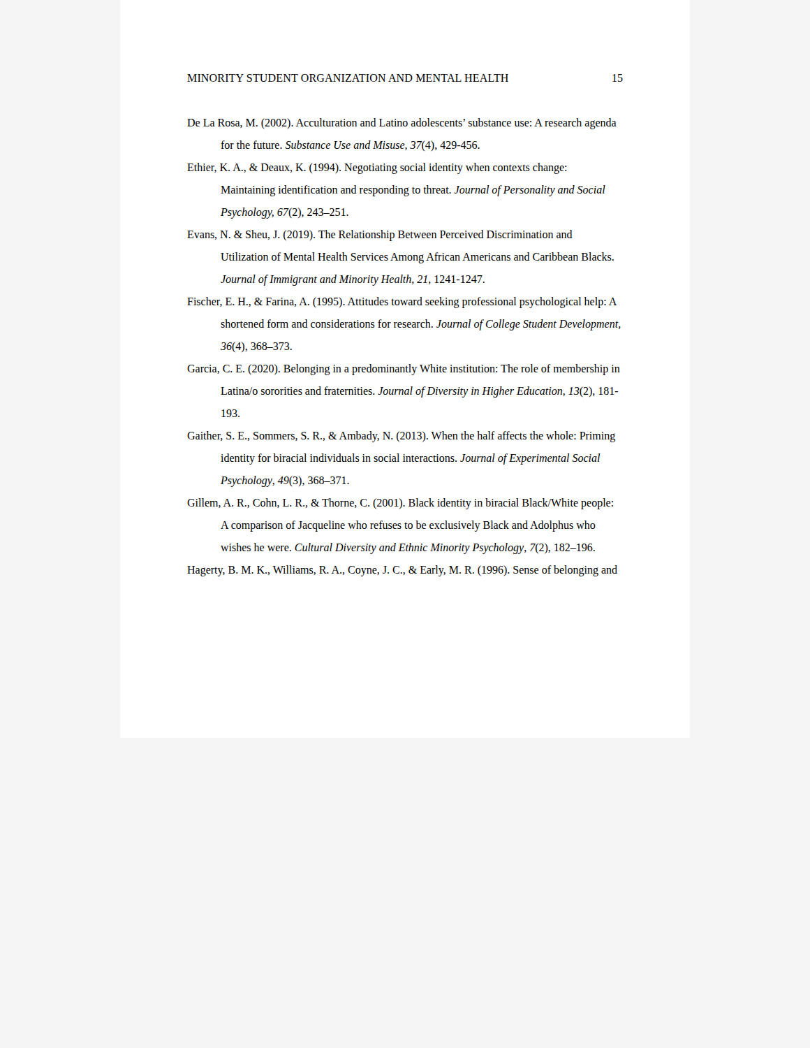Minority Student Organization and Mental Health 15
De La Rosa, M. (2002). Acculturation and Latino adolescents’ substance use: A research agenda for the future. Substance Use and Misuse, 37(4), 429-456.
Ethier, K. A., & Deaux, K. (1994). Negotiating social identity when contexts change: Maintaining identification and responding to threat. Journal of Personality and Social Psychology, 67(2), 243–251.
Evans, N. & Sheu, J. (2019). The Relationship Between Perceived Discrimination and Utilization of Mental Health Services Among African Americans and Caribbean Blacks. Journal of Immigrant and Minority Health, 21, 1241-1247.
Fischer, E. H., & Farina, A. (1995). Attitudes toward seeking professional psychological help: A shortened form and considerations for research. Journal of College Student Development, 36(4), 368–373.
Garcia, C. E. (2020). Belonging in a predominantly White institution: The role of membership in Latina/o sororities and fraternities. Journal of Diversity in Higher Education, 13(2), 181-193.
Gaither, S. E., Sommers, S. R., & Ambady, N. (2013). When the half affects the whole: Priming identity for biracial individuals in social interactions. Journal of Experimental Social Psychology, 49(3), 368–371.
Gillem, A. R., Cohn, L. R., & Thorne, C. (2001). Black identity in biracial Black/White people: A comparison of Jacqueline who refuses to be exclusively Black and Adolphus who wishes he were. Cultural Diversity and Ethnic Minority Psychology, 7(2), 182–196.
Hagerty, B. M. K., Williams, R. A., Coyne, J. C., & Early, M. R. (1996). Sense of belonging and